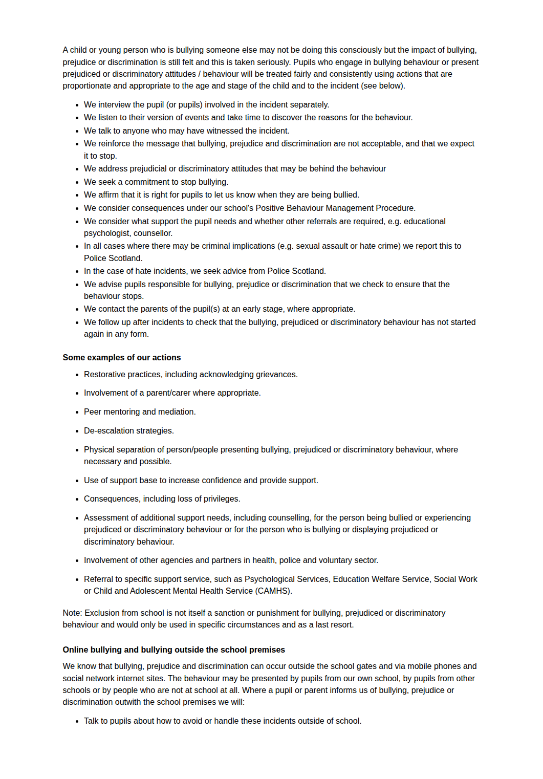A child or young person who is bullying someone else may not be doing this consciously but the impact of bullying, prejudice or discrimination is still felt and this is taken seriously. Pupils who engage in bullying behaviour or present prejudiced or discriminatory attitudes / behaviour will be treated fairly and consistently using actions that are proportionate and appropriate to the age and stage of the child and to the incident (see below).
We interview the pupil (or pupils) involved in the incident separately.
We listen to their version of events and take time to discover the reasons for the behaviour.
We talk to anyone who may have witnessed the incident.
We reinforce the message that bullying, prejudice and discrimination are not acceptable, and that we expect it to stop.
We address prejudicial or discriminatory attitudes that may be behind the behaviour
We seek a commitment to stop bullying.
We affirm that it is right for pupils to let us know when they are being bullied.
We consider consequences under our school's Positive Behaviour Management Procedure.
We consider what support the pupil needs and whether other referrals are required, e.g. educational psychologist, counsellor.
In all cases where there may be criminal implications (e.g. sexual assault or hate crime) we report this to Police Scotland.
In the case of hate incidents, we seek advice from Police Scotland.
We advise pupils responsible for bullying, prejudice or discrimination that we check to ensure that the behaviour stops.
We contact the parents of the pupil(s) at an early stage, where appropriate.
We follow up after incidents to check that the bullying, prejudiced or discriminatory behaviour has not started again in any form.
Some examples of our actions
Restorative practices, including acknowledging grievances.
Involvement of a parent/carer where appropriate.
Peer mentoring and mediation.
De-escalation strategies.
Physical separation of person/people presenting bullying, prejudiced or discriminatory behaviour, where necessary and possible.
Use of support base to increase confidence and provide support.
Consequences, including loss of privileges.
Assessment of additional support needs, including counselling, for the person being bullied or experiencing prejudiced or discriminatory behaviour or for the person who is bullying or displaying prejudiced or discriminatory behaviour.
Involvement of other agencies and partners in health, police and voluntary sector.
Referral to specific support service, such as Psychological Services, Education Welfare Service, Social Work or Child and Adolescent Mental Health Service (CAMHS).
Note: Exclusion from school is not itself a sanction or punishment for bullying, prejudiced or discriminatory behaviour and would only be used in specific circumstances and as a last resort.
Online bullying and bullying outside the school premises
We know that bullying, prejudice and discrimination can occur outside the school gates and via mobile phones and social network internet sites. The behaviour may be presented by pupils from our own school, by pupils from other schools or by people who are not at school at all. Where a pupil or parent informs us of bullying, prejudice or discrimination outwith the school premises we will:
Talk to pupils about how to avoid or handle these incidents outside of school.